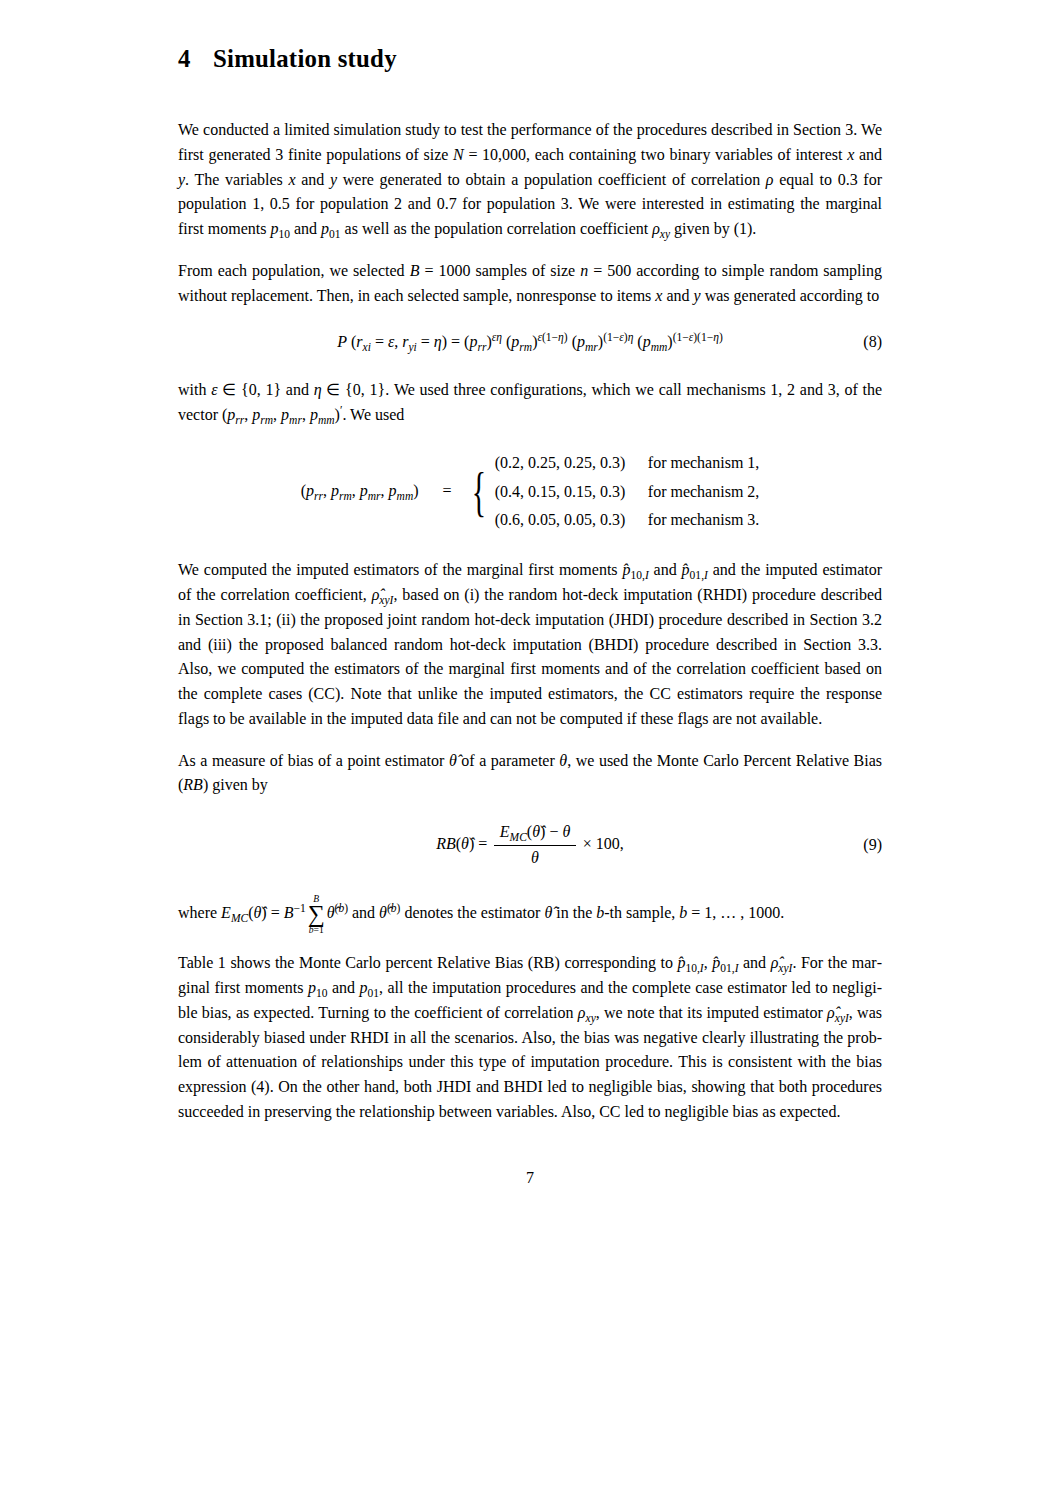4 Simulation study
We conducted a limited simulation study to test the performance of the procedures described in Section 3. We first generated 3 finite populations of size N = 10,000, each containing two binary variables of interest x and y. The variables x and y were generated to obtain a population coefficient of correlation ρ equal to 0.3 for population 1, 0.5 for population 2 and 0.7 for population 3. We were interested in estimating the marginal first moments p10 and p01 as well as the population correlation coefficient ρxy given by (1).
From each population, we selected B = 1000 samples of size n = 500 according to simple random sampling without replacement. Then, in each selected sample, nonresponse to items x and y was generated according to
P (rxi = ε, ryi = η) = (prr)εη (prm)ε(1−η) (pmr)(1−ε)η (pmm)(1−ε)(1−η) (8)
with ε ∈ {0, 1} and η ∈ {0, 1}. We used three configurations, which we call mechanisms 1, 2 and 3, of the vector (prr, prm, pmr, pmm)′. We used
(prr, prm, pmr, pmm)={
| (0.2, 0.25, 0.25, 0.3) | for mechanism 1, |
| (0.4, 0.15, 0.15, 0.3) | for mechanism 2, |
| (0.6, 0.05, 0.05, 0.3) | for mechanism 3. |
We computed the imputed estimators of the marginal first moments p̂10,I and p̂01,I and the imputed estimator of the correlation coefficient, ρ̂xyI, based on (i) the random hot-deck imputation (RHDI) procedure described in Section 3.1; (ii) the proposed joint random hot-deck imputation (JHDI) procedure described in Section 3.2 and (iii) the proposed balanced random hot-deck imputation (BHDI) procedure described in Section 3.3. Also, we computed the estimators of the marginal first moments and of the correlation coefficient based on the complete cases (CC). Note that unlike the imputed estimators, the CC estimators require the response flags to be available in the imputed data file and can not be computed if these flags are not available.
As a measure of bias of a point estimator θ̂ of a parameter θ, we used the Monte Carlo Percent Relative Bias (RB) given by
RB(θ̂) = EMC(θ̂) − θ θ × 100, (9)
where EMC(θ̂) = B−1B∑b=1 θ̂(b) and θ̂(b) denotes the estimator θ̂ in the b-th sample, b = 1, … , 1000.
Table 1 shows the Monte Carlo percent Relative Bias (RB) corresponding to p̂10,I, p̂01,I and ρ̂xyI. For the marginal first moments p10 and p01, all the imputation procedures and the complete case estimator led to negligible bias, as expected. Turning to the coefficient of correlation ρxy, we note that its imputed estimator ρ̂xyI, was considerably biased under RHDI in all the scenarios. Also, the bias was negative clearly illustrating the problem of attenuation of relationships under this type of imputation procedure. This is consistent with the bias expression (4). On the other hand, both JHDI and BHDI led to negligible bias, showing that both procedures succeeded in preserving the relationship between variables. Also, CC led to negligible bias as expected.
7